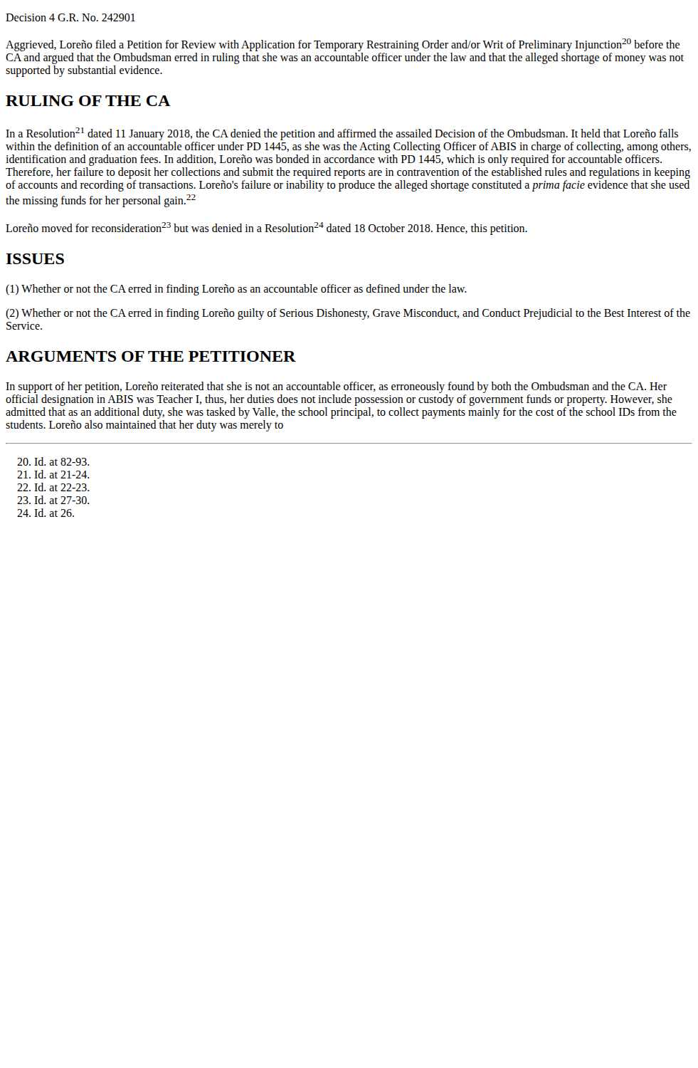Decision 4 G.R. No. 242901
Aggrieved, Loreño filed a Petition for Review with Application for Temporary Restraining Order and/or Writ of Preliminary Injunction20 before the CA and argued that the Ombudsman erred in ruling that she was an accountable officer under the law and that the alleged shortage of money was not supported by substantial evidence.
RULING OF THE CA
In a Resolution21 dated 11 January 2018, the CA denied the petition and affirmed the assailed Decision of the Ombudsman. It held that Loreño falls within the definition of an accountable officer under PD 1445, as she was the Acting Collecting Officer of ABIS in charge of collecting, among others, identification and graduation fees. In addition, Loreño was bonded in accordance with PD 1445, which is only required for accountable officers. Therefore, her failure to deposit her collections and submit the required reports are in contravention of the established rules and regulations in keeping of accounts and recording of transactions. Loreño's failure or inability to produce the alleged shortage constituted a prima facie evidence that she used the missing funds for her personal gain.22
Loreño moved for reconsideration23 but was denied in a Resolution24 dated 18 October 2018. Hence, this petition.
ISSUES
(1) Whether or not the CA erred in finding Loreño as an accountable officer as defined under the law.
(2) Whether or not the CA erred in finding Loreño guilty of Serious Dishonesty, Grave Misconduct, and Conduct Prejudicial to the Best Interest of the Service.
ARGUMENTS OF THE PETITIONER
In support of her petition, Loreño reiterated that she is not an accountable officer, as erroneously found by both the Ombudsman and the CA. Her official designation in ABIS was Teacher I, thus, her duties does not include possession or custody of government funds or property. However, she admitted that as an additional duty, she was tasked by Valle, the school principal, to collect payments mainly for the cost of the school IDs from the students. Loreño also maintained that her duty was merely to
Id. at 82-93.
Id. at 21-24.
Id. at 22-23.
Id. at 27-30.
Id. at 26.